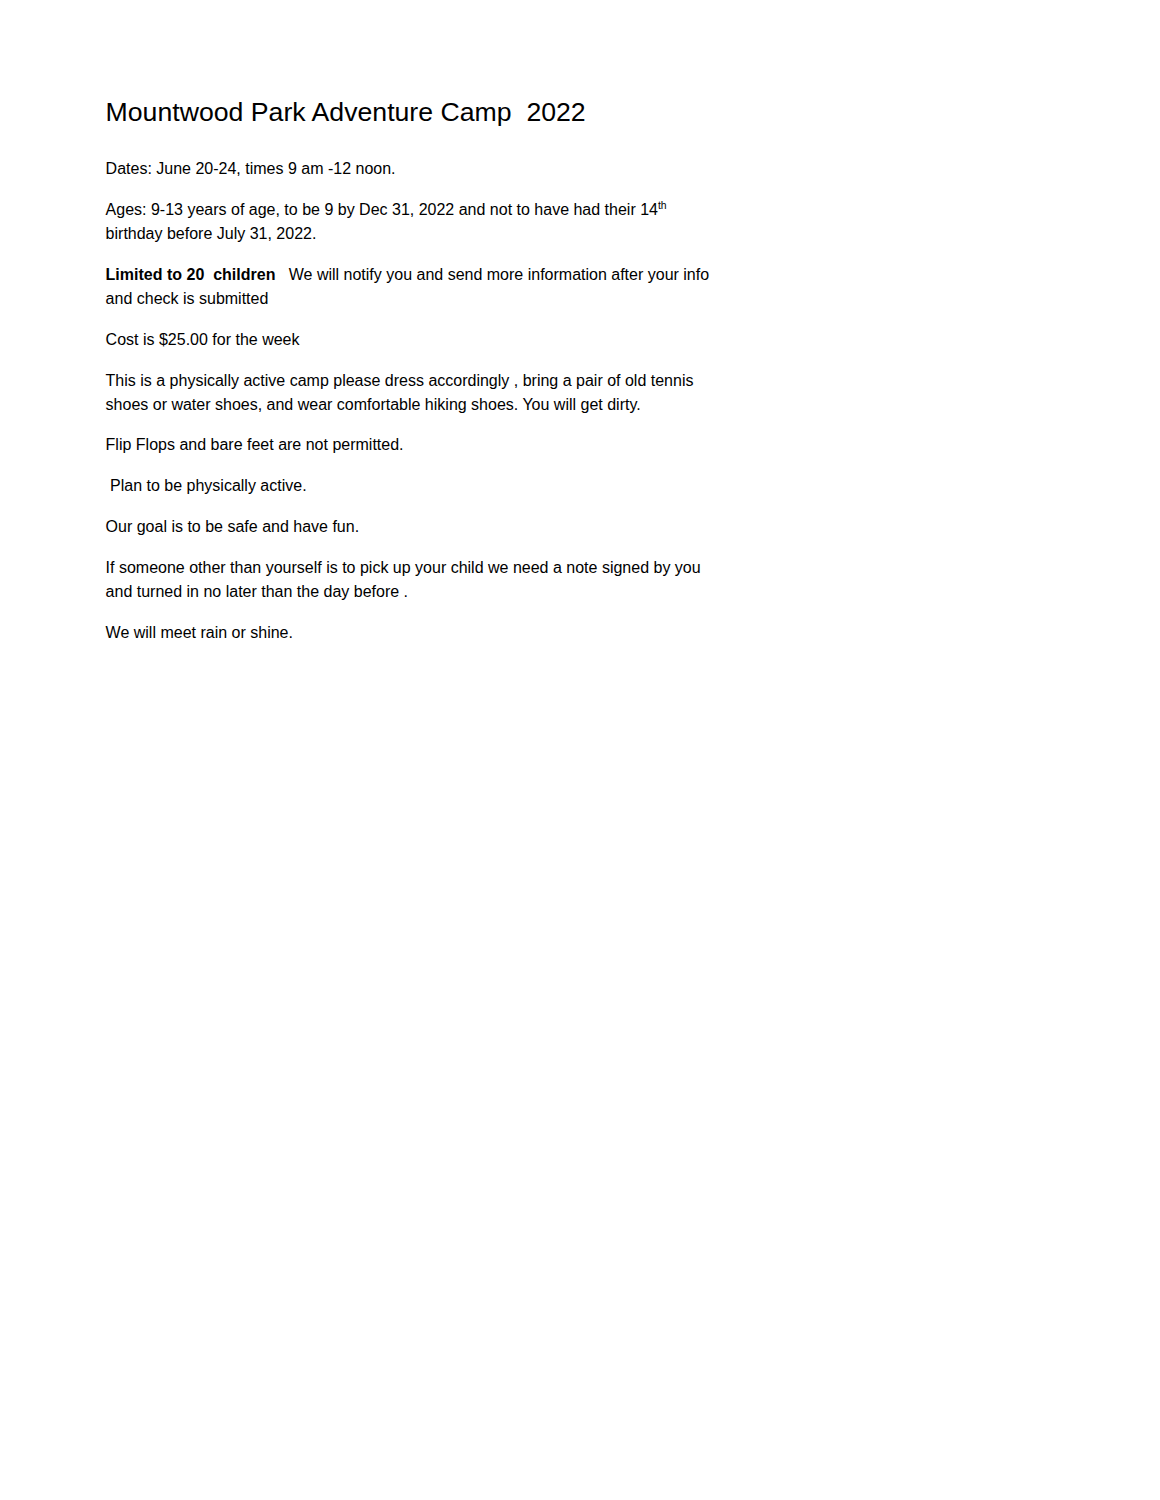Mountwood Park Adventure Camp 2022
Dates: June 20-24, times 9 am -12 noon.
Ages: 9-13 years of age, to be 9 by Dec 31, 2022 and not to have had their 14th birthday before July 31, 2022.
Limited to 20 children We will notify you and send more information after your info and check is submitted
Cost is $25.00 for the week
This is a physically active camp please dress accordingly , bring a pair of old tennis shoes or water shoes, and wear comfortable hiking shoes. You will get dirty.
Flip Flops and bare feet are not permitted.
Plan to be physically active.
Our goal is to be safe and have fun.
If someone other than yourself is to pick up your child we need a note signed by you and turned in no later than the day before .
We will meet rain or shine.